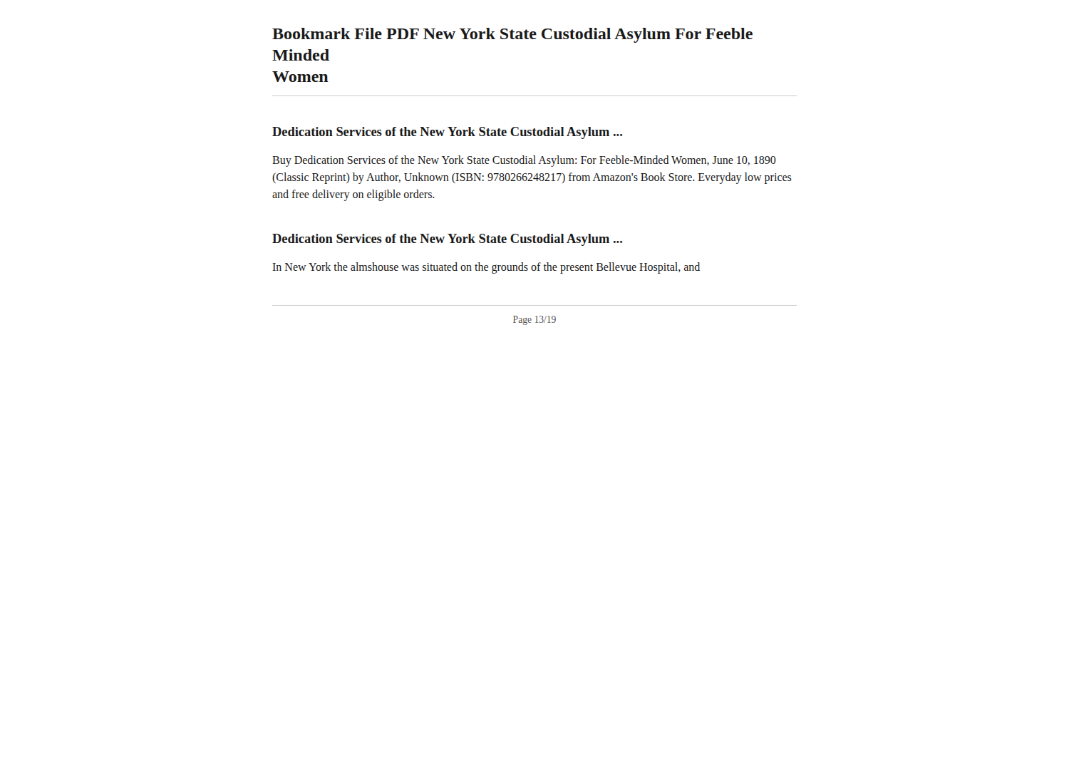Bookmark File PDF New York State Custodial Asylum For Feeble Minded Women
Dedication Services of the New York State Custodial Asylum ...
Buy Dedication Services of the New York State Custodial Asylum: For Feeble-Minded Women, June 10, 1890 (Classic Reprint) by Author, Unknown (ISBN: 9780266248217) from Amazon's Book Store. Everyday low prices and free delivery on eligible orders.
Dedication Services of the New York State Custodial Asylum ...
In New York the almshouse was situated on the grounds of the present Bellevue Hospital, and
Page 13/19